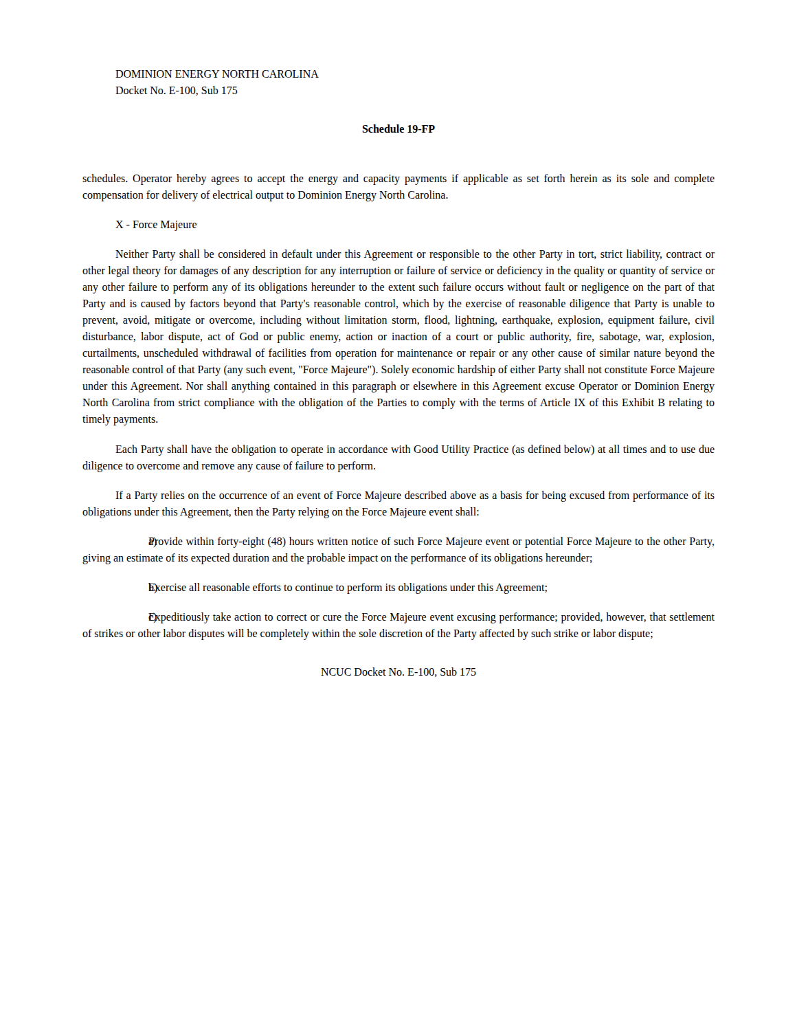DOMINION ENERGY NORTH CAROLINA
Docket No. E-100, Sub 175
Schedule 19-FP
schedules. Operator hereby agrees to accept the energy and capacity payments if applicable as set forth herein as its sole and complete compensation for delivery of electrical output to Dominion Energy North Carolina.
X - Force Majeure
Neither Party shall be considered in default under this Agreement or responsible to the other Party in tort, strict liability, contract or other legal theory for damages of any description for any interruption or failure of service or deficiency in the quality or quantity of service or any other failure to perform any of its obligations hereunder to the extent such failure occurs without fault or negligence on the part of that Party and is caused by factors beyond that Party's reasonable control, which by the exercise of reasonable diligence that Party is unable to prevent, avoid, mitigate or overcome, including without limitation storm, flood, lightning, earthquake, explosion, equipment failure, civil disturbance, labor dispute, act of God or public enemy, action or inaction of a court or public authority, fire, sabotage, war, explosion, curtailments, unscheduled withdrawal of facilities from operation for maintenance or repair or any other cause of similar nature beyond the reasonable control of that Party (any such event, "Force Majeure"). Solely economic hardship of either Party shall not constitute Force Majeure under this Agreement. Nor shall anything contained in this paragraph or elsewhere in this Agreement excuse Operator or Dominion Energy North Carolina from strict compliance with the obligation of the Parties to comply with the terms of Article IX of this Exhibit B relating to timely payments.
Each Party shall have the obligation to operate in accordance with Good Utility Practice (as defined below) at all times and to use due diligence to overcome and remove any cause of failure to perform.
If a Party relies on the occurrence of an event of Force Majeure described above as a basis for being excused from performance of its obligations under this Agreement, then the Party relying on the Force Majeure event shall:
a) Provide within forty-eight (48) hours written notice of such Force Majeure event or potential Force Majeure to the other Party, giving an estimate of its expected duration and the probable impact on the performance of its obligations hereunder;
b) Exercise all reasonable efforts to continue to perform its obligations under this Agreement;
c) Expeditiously take action to correct or cure the Force Majeure event excusing performance; provided, however, that settlement of strikes or other labor disputes will be completely within the sole discretion of the Party affected by such strike or labor dispute;
NCUC Docket No. E-100, Sub 175